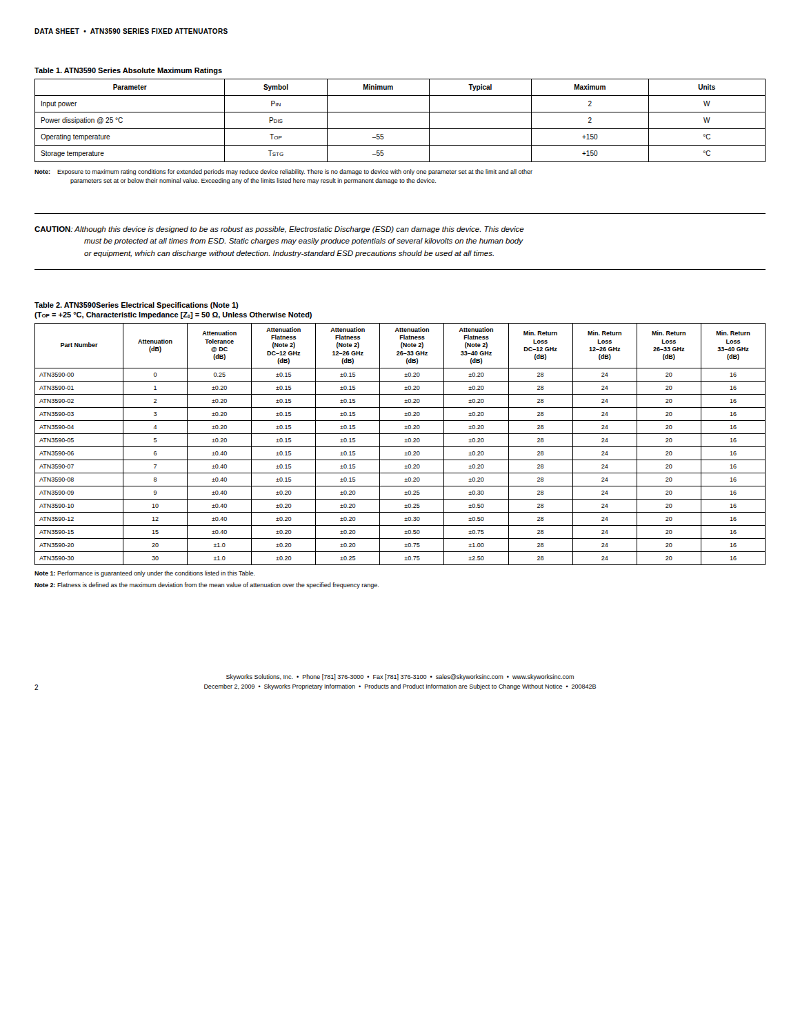DATA SHEET • ATN3590 SERIES FIXED ATTENUATORS
Table 1. ATN3590 Series Absolute Maximum Ratings
| Parameter | Symbol | Minimum | Typical | Maximum | Units |
| --- | --- | --- | --- | --- | --- |
| Input power | P IN | | | 2 | W |
| Power dissipation @ 25 °C | P DIS | | | 2 | W |
| Operating temperature | T OP | –55 | | +150 | °C |
| Storage temperature | T STG | –55 | | +150 | °C |
Note: Exposure to maximum rating conditions for extended periods may reduce device reliability. There is no damage to device with only one parameter set at the limit and all other parameters set at or below their nominal value. Exceeding any of the limits listed here may result in permanent damage to the device.
CAUTION: Although this device is designed to be as robust as possible, Electrostatic Discharge (ESD) can damage this device. This device
must be protected at all times from ESD. Static charges may easily produce potentials of several kilovolts on the human body
or equipment, which can discharge without detection. Industry-standard ESD precautions should be used at all times.
Table 2. ATN3590Series Electrical Specifications (Note 1)
(TOP = +25 °C, Characteristic Impedance [Z0] = 50 Ω, Unless Otherwise Noted)
| Part Number | Attenuation (dB) | Attenuation Tolerance @ DC (dB) | Attenuation Flatness (Note 2) DC–12 GHz (dB) | Attenuation Flatness (Note 2) 12–26 GHz (dB) | Attenuation Flatness (Note 2) 26–33 GHz (dB) | Attenuation Flatness (Note 2) 33–40 GHz (dB) | Min. Return Loss DC–12 GHz (dB) | Min. Return Loss 12–26 GHz (dB) | Min. Return Loss 26–33 GHz (dB) | Min. Return Loss 33–40 GHz (dB) |
| --- | --- | --- | --- | --- | --- | --- | --- | --- | --- | --- |
| ATN3590-00 | 0 | 0.25 | ±0.15 | ±0.15 | ±0.20 | ±0.20 | 28 | 24 | 20 | 16 |
| ATN3590-01 | 1 | ±0.20 | ±0.15 | ±0.15 | ±0.20 | ±0.20 | 28 | 24 | 20 | 16 |
| ATN3590-02 | 2 | ±0.20 | ±0.15 | ±0.15 | ±0.20 | ±0.20 | 28 | 24 | 20 | 16 |
| ATN3590-03 | 3 | ±0.20 | ±0.15 | ±0.15 | ±0.20 | ±0.20 | 28 | 24 | 20 | 16 |
| ATN3590-04 | 4 | ±0.20 | ±0.15 | ±0.15 | ±0.20 | ±0.20 | 28 | 24 | 20 | 16 |
| ATN3590-05 | 5 | ±0.20 | ±0.15 | ±0.15 | ±0.20 | ±0.20 | 28 | 24 | 20 | 16 |
| ATN3590-06 | 6 | ±0.40 | ±0.15 | ±0.15 | ±0.20 | ±0.20 | 28 | 24 | 20 | 16 |
| ATN3590-07 | 7 | ±0.40 | ±0.15 | ±0.15 | ±0.20 | ±0.20 | 28 | 24 | 20 | 16 |
| ATN3590-08 | 8 | ±0.40 | ±0.15 | ±0.15 | ±0.20 | ±0.20 | 28 | 24 | 20 | 16 |
| ATN3590-09 | 9 | ±0.40 | ±0.20 | ±0.20 | ±0.25 | ±0.30 | 28 | 24 | 20 | 16 |
| ATN3590-10 | 10 | ±0.40 | ±0.20 | ±0.20 | ±0.25 | ±0.50 | 28 | 24 | 20 | 16 |
| ATN3590-12 | 12 | ±0.40 | ±0.20 | ±0.20 | ±0.30 | ±0.50 | 28 | 24 | 20 | 16 |
| ATN3590-15 | 15 | ±0.40 | ±0.20 | ±0.20 | ±0.50 | ±0.75 | 28 | 24 | 20 | 16 |
| ATN3590-20 | 20 | ±1.0 | ±0.20 | ±0.20 | ±0.75 | ±1.00 | 28 | 24 | 20 | 16 |
| ATN3590-30 | 30 | ±1.0 | ±0.20 | ±0.25 | ±0.75 | ±2.50 | 28 | 24 | 20 | 16 |
Note 1: Performance is guaranteed only under the conditions listed in this Table.
Note 2: Flatness is defined as the maximum deviation from the mean value of attenuation over the specified frequency range.
2
Skyworks Solutions, Inc. • Phone [781] 376-3000 • Fax [781] 376-3100 • sales@skyworksinc.com • www.skyworksinc.com
December 2, 2009 • Skyworks Proprietary Information • Products and Product Information are Subject to Change Without Notice • 200842B